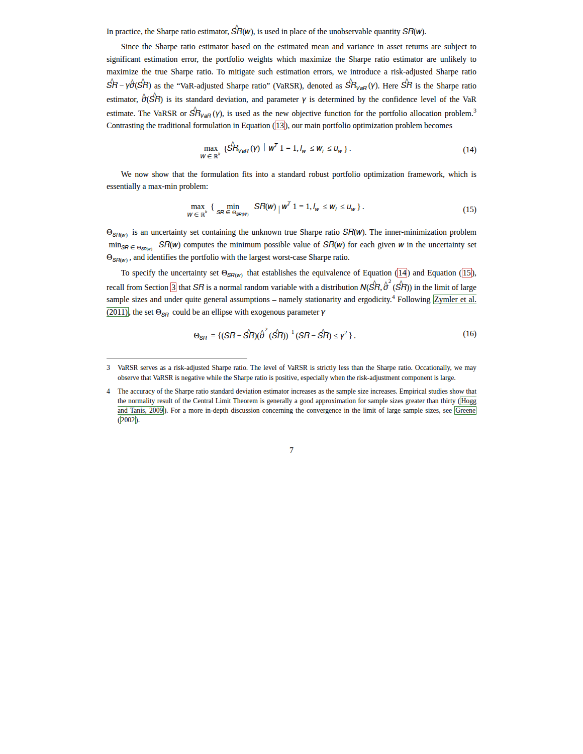In practice, the Sharpe ratio estimator, SR^(w), is used in place of the unobservable quantity SR(w).
Since the Sharpe ratio estimator based on the estimated mean and variance in asset returns are subject to significant estimation error, the portfolio weights which maximize the Sharpe ratio estimator are unlikely to maximize the true Sharpe ratio. To mitigate such estimation errors, we introduce a risk-adjusted Sharpe ratio SR^−γσ^(SR^) as the “VaR-adjusted Sharpe ratio” (VaRSR), denoted as SR^VaR(γ). Here SR^ is the Sharpe ratio estimator, σ^(SR^) is its standard deviation, and parameter γ is determined by the confidence level of the VaR estimate. The VaRSR or SR^VaR(γ), is used as the new objective function for the portfolio allocation problem.3 Contrasting the traditional formulation in Equation (13), our main portfolio optimization problem becomes
max W∈ℝk { SR^VaR (γ) | wT 1 =1, lw ≤ wi ≤ uw } .
(14)
We now show that the formulation fits into a standard robust portfolio optimization framework, which is essentially a max-min problem:
max W∈ℝk { min SR∈ΘSR(W) SR(w) | wT 1 =1, lw ≤ wi ≤ uw } .
(15)
ΘSR(w) is an uncertainty set containing the unknown true Sharpe ratio SR(w). The inner-minimization problem minSR∈ΘSR(w)SR(w) computes the minimum possible value of SR(w) for each given w in the uncertainty set ΘSR(w), and identifies the portfolio with the largest worst-case Sharpe ratio.
To specify the uncertainty set ΘSR(w) that establishes the equivalence of Equation (14) and Equation (15), recall from Section 3 that SR is a normal random variable with a distribution N(SR^,σ^2(SR^)) in the limit of large sample sizes and under quite general assumptions – namely stationarity and ergodicity.4 Following Zymler et al. (2011), the set ΘSR could be an ellipse with exogenous parameter γ
ΘSR = { (SR−SR^) (σ^2(SR^))−1 (SR−SR^) ≤ γ2 } .
(16)
3 VaRSR serves as a risk-adjusted Sharpe ratio. The level of VaRSR is strictly less than the Sharpe ratio. Occationally, we may observe that VaRSR is negative while the Sharpe ratio is positive, especially when the risk-adjustment component is large.
4 The accuracy of the Sharpe ratio standard deviation estimator increases as the sample size increases. Empirical studies show that the normality result of the Central Limit Theorem is generally a good approximation for sample sizes greater than thirty (Hogg and Tanis, 2009). For a more in-depth discussion concerning the convergence in the limit of large sample sizes, see Greene (2002).
7